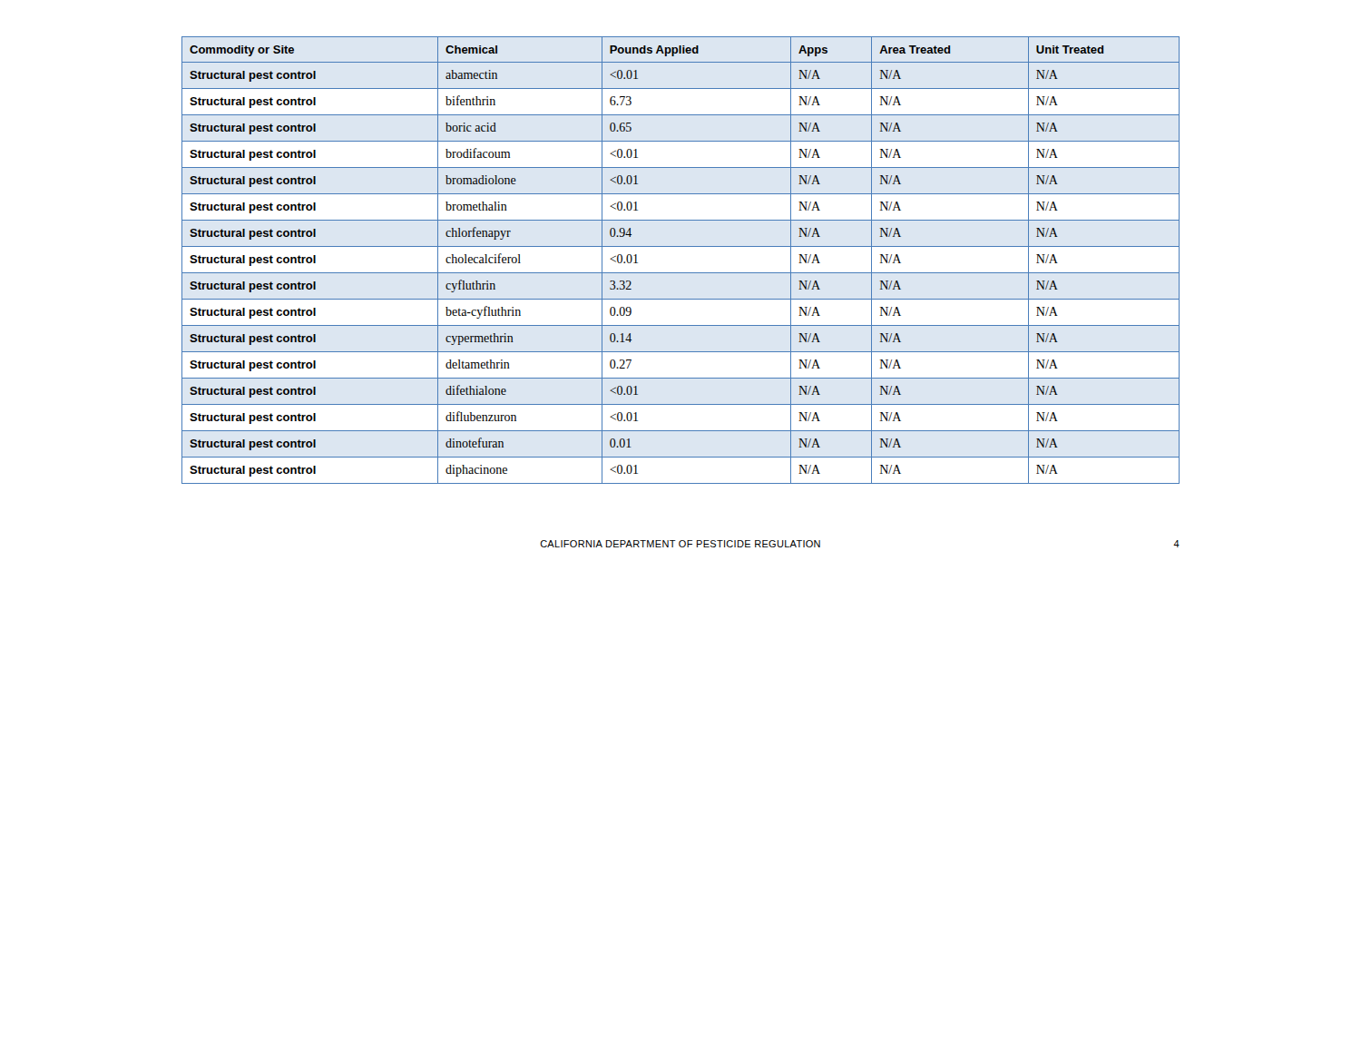| Commodity or Site | Chemical | Pounds Applied | Apps | Area Treated | Unit Treated |
| --- | --- | --- | --- | --- | --- |
| Structural pest control | abamectin | <0.01 | N/A | N/A | N/A |
| Structural pest control | bifenthrin | 6.73 | N/A | N/A | N/A |
| Structural pest control | boric acid | 0.65 | N/A | N/A | N/A |
| Structural pest control | brodifacoum | <0.01 | N/A | N/A | N/A |
| Structural pest control | bromadiolone | <0.01 | N/A | N/A | N/A |
| Structural pest control | bromethalin | <0.01 | N/A | N/A | N/A |
| Structural pest control | chlorfenapyr | 0.94 | N/A | N/A | N/A |
| Structural pest control | cholecalciferol | <0.01 | N/A | N/A | N/A |
| Structural pest control | cyfluthrin | 3.32 | N/A | N/A | N/A |
| Structural pest control | beta-cyfluthrin | 0.09 | N/A | N/A | N/A |
| Structural pest control | cypermethrin | 0.14 | N/A | N/A | N/A |
| Structural pest control | deltamethrin | 0.27 | N/A | N/A | N/A |
| Structural pest control | difethialone | <0.01 | N/A | N/A | N/A |
| Structural pest control | diflubenzuron | <0.01 | N/A | N/A | N/A |
| Structural pest control | dinotefuran | 0.01 | N/A | N/A | N/A |
| Structural pest control | diphacinone | <0.01 | N/A | N/A | N/A |
CALIFORNIA DEPARTMENT OF PESTICIDE REGULATION 4